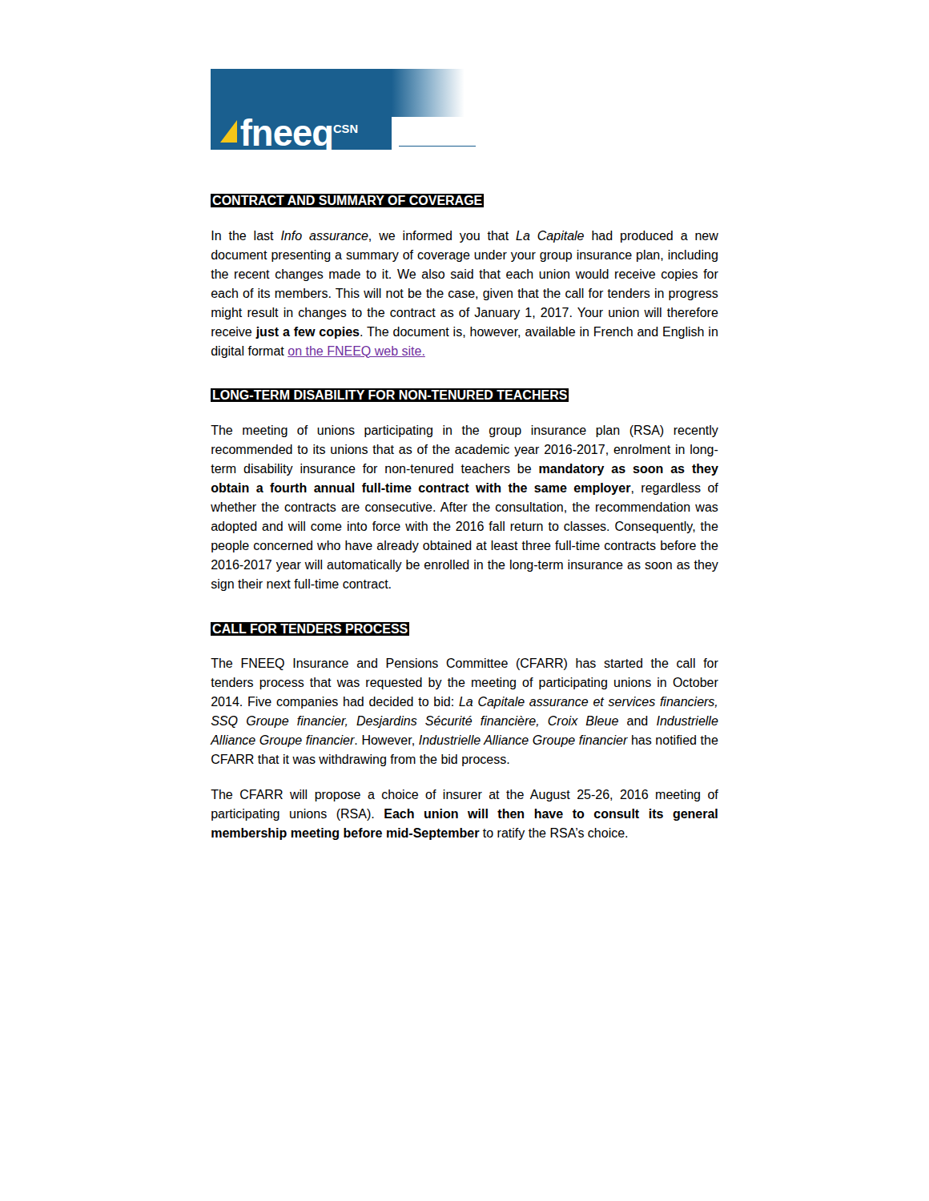fneeqCSN
CONTRACT AND SUMMARY OF COVERAGE
In the last Info assurance, we informed you that La Capitale had produced a new document presenting a summary of coverage under your group insurance plan, including the recent changes made to it. We also said that each union would receive copies for each of its members. This will not be the case, given that the call for tenders in progress might result in changes to the contract as of January 1, 2017. Your union will therefore receive just a few copies. The document is, however, available in French and English in digital format on the FNEEQ web site.
LONG-TERM DISABILITY FOR NON-TENURED TEACHERS
The meeting of unions participating in the group insurance plan (RSA) recently recommended to its unions that as of the academic year 2016-2017, enrolment in long-term disability insurance for non-tenured teachers be mandatory as soon as they obtain a fourth annual full-time contract with the same employer, regardless of whether the contracts are consecutive. After the consultation, the recommendation was adopted and will come into force with the 2016 fall return to classes. Consequently, the people concerned who have already obtained at least three full-time contracts before the 2016-2017 year will automatically be enrolled in the long-term insurance as soon as they sign their next full-time contract.
CALL FOR TENDERS PROCESS
The FNEEQ Insurance and Pensions Committee (CFARR) has started the call for tenders process that was requested by the meeting of participating unions in October 2014. Five companies had decided to bid: La Capitale assurance et services financiers, SSQ Groupe financier, Desjardins Sécurité financière, Croix Bleue and Industrielle Alliance Groupe financier. However, Industrielle Alliance Groupe financier has notified the CFARR that it was withdrawing from the bid process.
The CFARR will propose a choice of insurer at the August 25-26, 2016 meeting of participating unions (RSA). Each union will then have to consult its general membership meeting before mid-September to ratify the RSA’s choice.